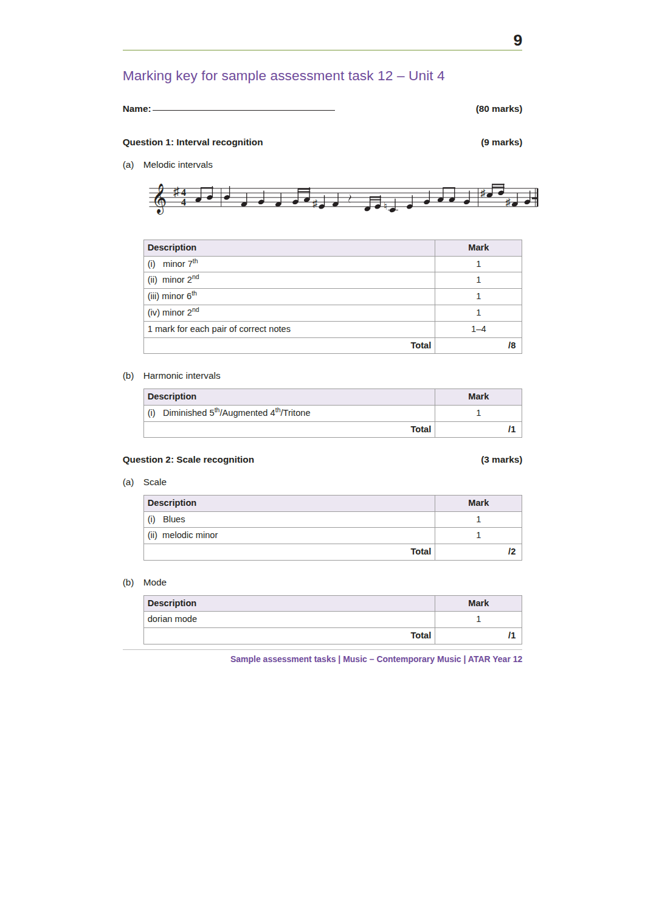9
Marking key for sample assessment task 12 – Unit 4
Name: (80 marks)
Question 1: Interval recognition (9 marks)
(a) Melodic intervals
𝄞 ♯ 4 4 ♯ ♮ ♯ ♯
| Description | Mark |
| --- | --- |
| (i) minor 7 th | 1 |
| (ii) minor 2 nd | 1 |
| (iii) minor 6 th | 1 |
| (iv) minor 2 nd | 1 |
| 1 mark for each pair of correct notes | 1–4 |
| Total | /8 |
(b) Harmonic intervals
| Description | Mark |
| --- | --- |
| (i) Diminished 5 th /Augmented 4 th /Tritone | 1 |
| Total | /1 |
Question 2: Scale recognition (3 marks)
(a) Scale
| Description | Mark |
| --- | --- |
| (i) Blues | 1 |
| (ii) melodic minor | 1 |
| Total | /2 |
(b) Mode
| Description | Mark |
| --- | --- |
| dorian mode | 1 |
| Total | /1 |
Sample assessment tasks | Music – Contemporary Music | ATAR Year 12